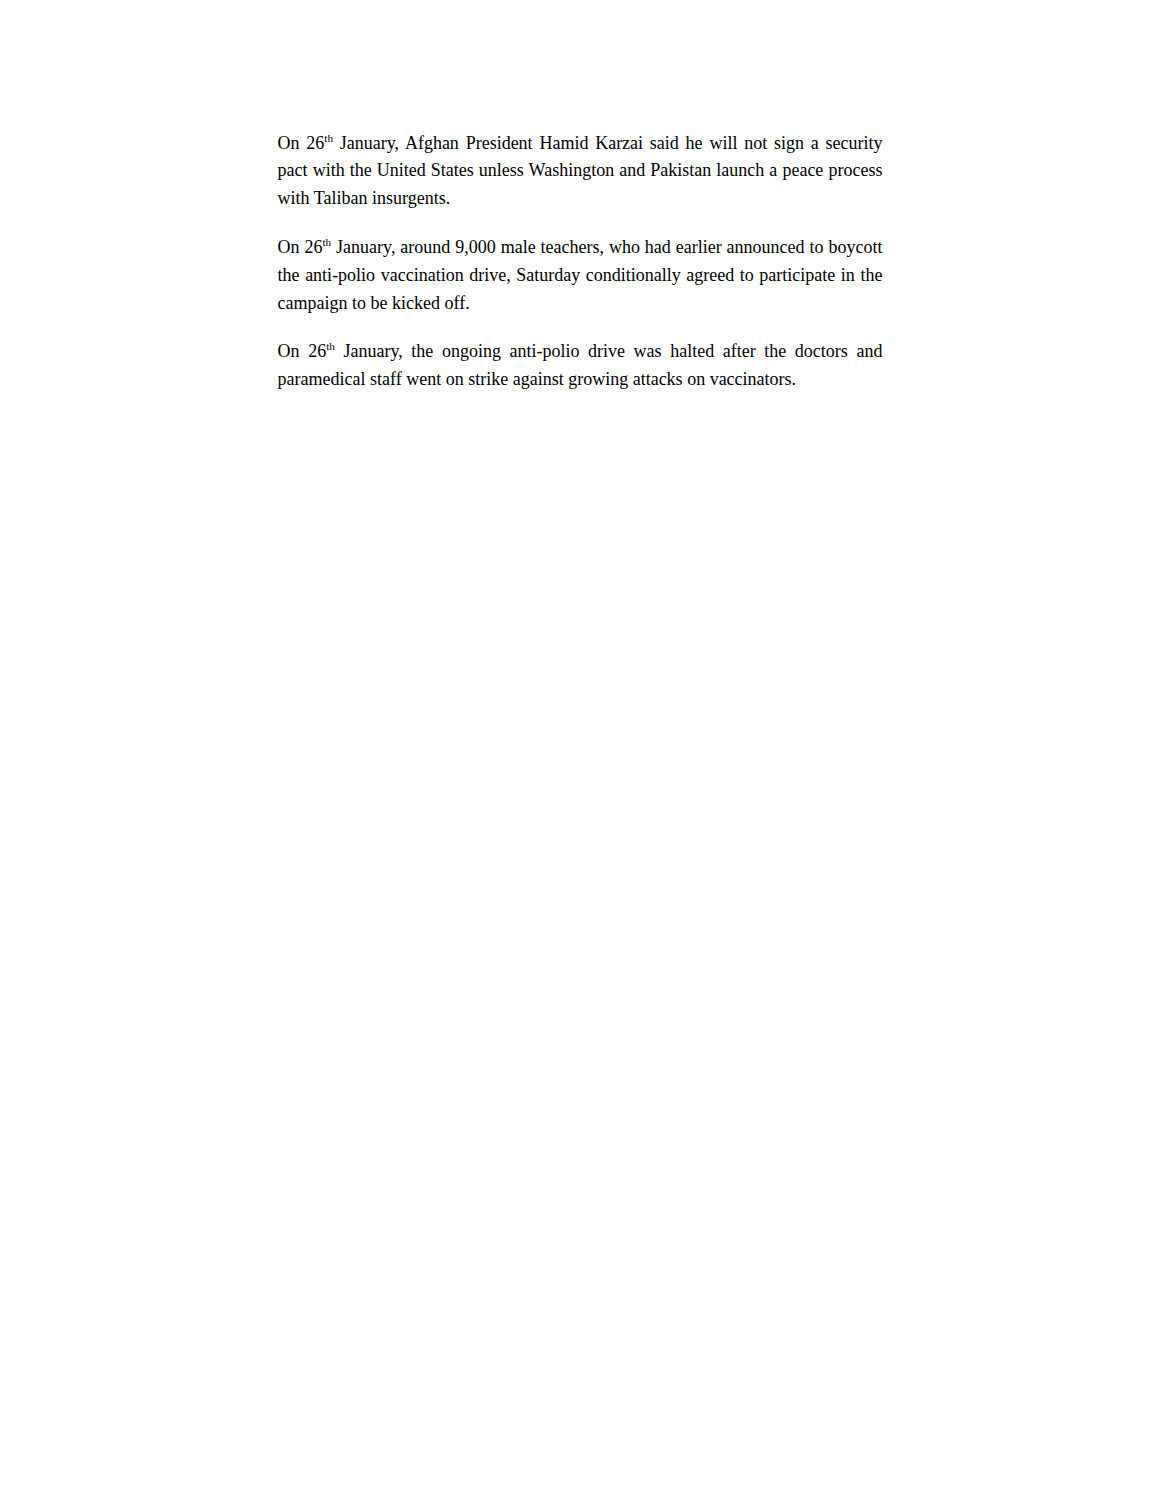On 26th January, Afghan President Hamid Karzai said he will not sign a security pact with the United States unless Washington and Pakistan launch a peace process with Taliban insurgents.
On 26th January, around 9,000 male teachers, who had earlier announced to boycott the anti-polio vaccination drive, Saturday conditionally agreed to participate in the campaign to be kicked off.
On 26th January, the ongoing anti-polio drive was halted after the doctors and paramedical staff went on strike against growing attacks on vaccinators.